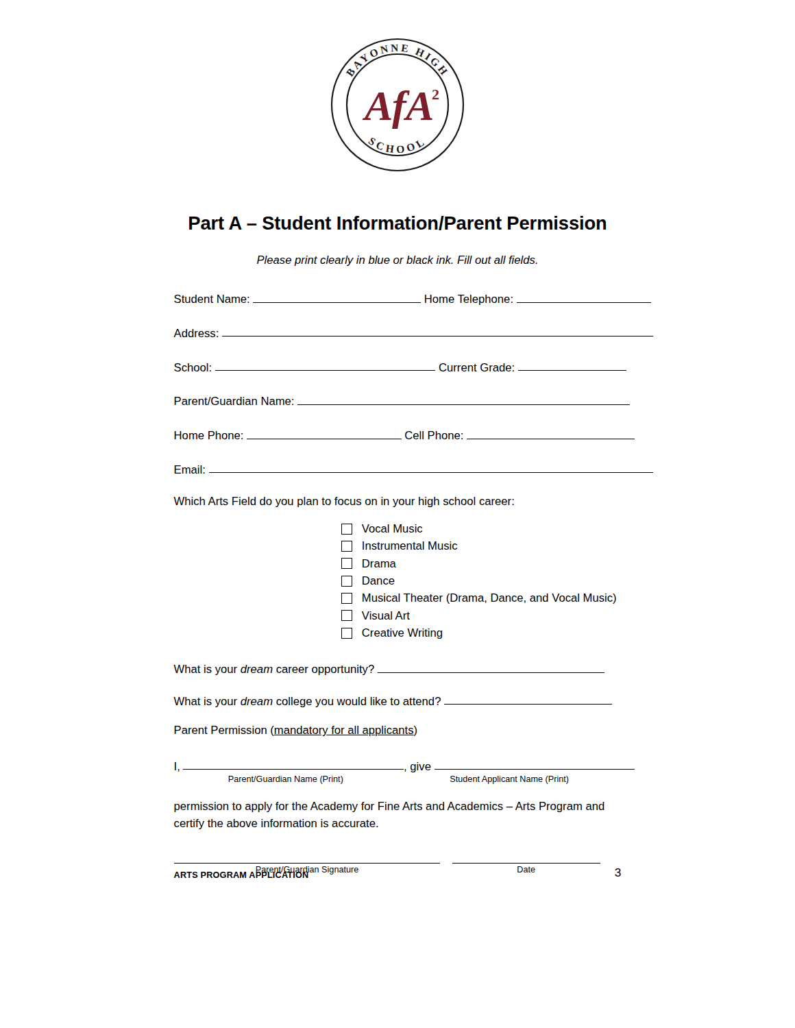BAYONNE HIGH SCHOOL A f A 2
Part A – Student Information/Parent Permission
Please print clearly in blue or black ink. Fill out all fields.
Student Name: Home Telephone:
Address:
School: Current Grade:
Parent/Guardian Name:
Home Phone: Cell Phone:
Email:
Which Arts Field do you plan to focus on in your high school career:
Vocal Music
Instrumental Music
Drama
Dance
Musical Theater (Drama, Dance, and Vocal Music)
Visual Art
Creative Writing
What is your dream career opportunity?
What is your dream college you would like to attend?
Parent Permission (mandatory for all applicants)
I, , give
Parent/Guardian Name (Print)
Student Applicant Name (Print)
permission to apply for the Academy for Fine Arts and Academics – Arts Program and certify the above information is accurate.
Parent/Guardian Signature
Date
ARTS PROGRAM APPLICATION
3